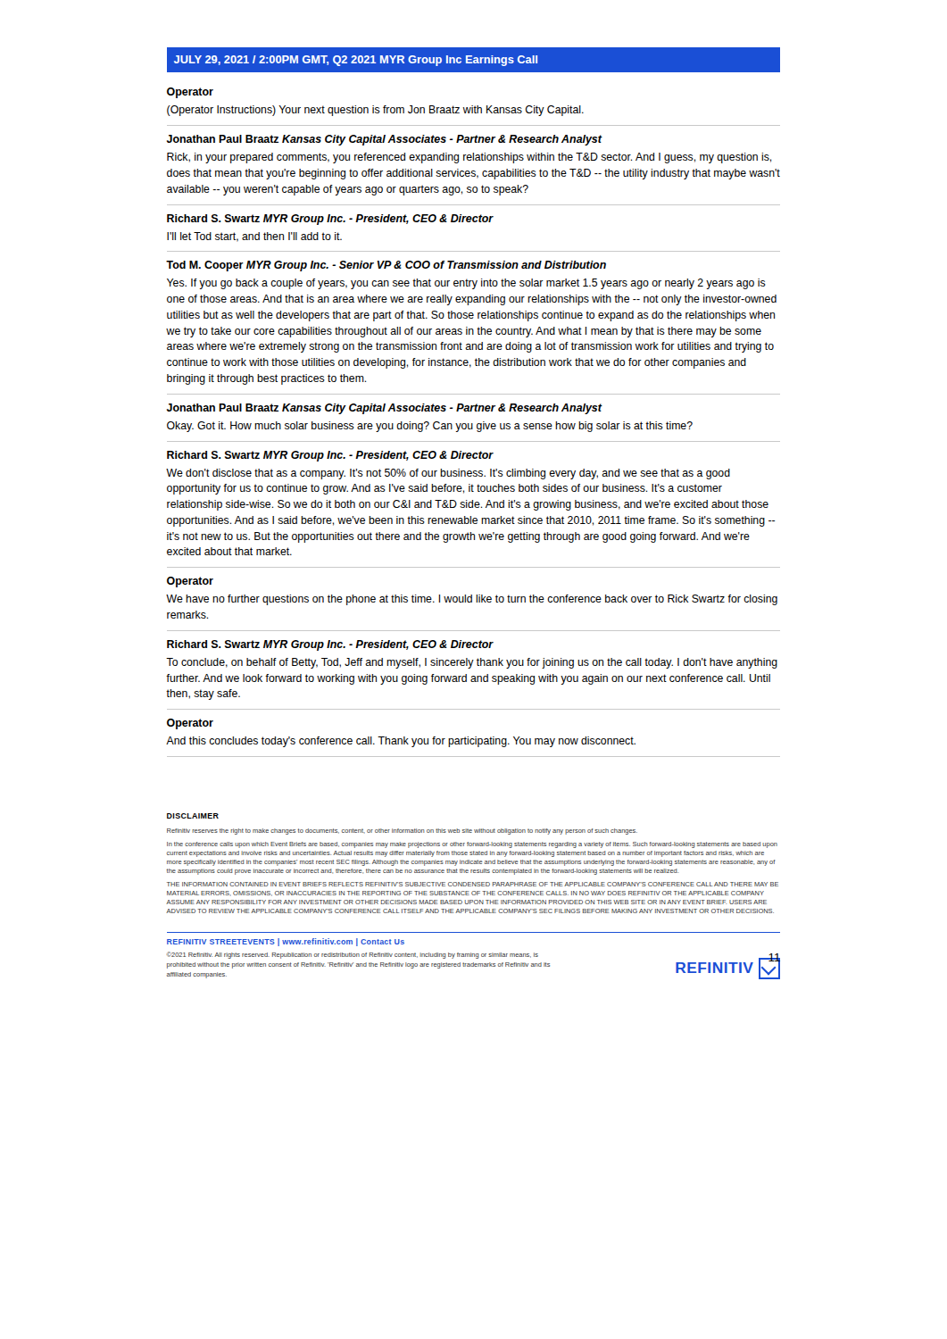JULY 29, 2021 / 2:00PM GMT, Q2 2021 MYR Group Inc Earnings Call
Operator
(Operator Instructions) Your next question is from Jon Braatz with Kansas City Capital.
Jonathan Paul Braatz Kansas City Capital Associates - Partner & Research Analyst
Rick, in your prepared comments, you referenced expanding relationships within the T&D sector. And I guess, my question is, does that mean that you're beginning to offer additional services, capabilities to the T&D -- the utility industry that maybe wasn't available -- you weren't capable of years ago or quarters ago, so to speak?
Richard S. Swartz MYR Group Inc. - President, CEO & Director
I'll let Tod start, and then I'll add to it.
Tod M. Cooper MYR Group Inc. - Senior VP & COO of Transmission and Distribution
Yes. If you go back a couple of years, you can see that our entry into the solar market 1.5 years ago or nearly 2 years ago is one of those areas. And that is an area where we are really expanding our relationships with the -- not only the investor-owned utilities but as well the developers that are part of that. So those relationships continue to expand as do the relationships when we try to take our core capabilities throughout all of our areas in the country. And what I mean by that is there may be some areas where we're extremely strong on the transmission front and are doing a lot of transmission work for utilities and trying to continue to work with those utilities on developing, for instance, the distribution work that we do for other companies and bringing it through best practices to them.
Jonathan Paul Braatz Kansas City Capital Associates - Partner & Research Analyst
Okay. Got it. How much solar business are you doing? Can you give us a sense how big solar is at this time?
Richard S. Swartz MYR Group Inc. - President, CEO & Director
We don't disclose that as a company. It's not 50% of our business. It's climbing every day, and we see that as a good opportunity for us to continue to grow. And as I've said before, it touches both sides of our business. It's a customer relationship side-wise. So we do it both on our C&I and T&D side. And it's a growing business, and we're excited about those opportunities. And as I said before, we've been in this renewable market since that 2010, 2011 time frame. So it's something -- it's not new to us. But the opportunities out there and the growth we're getting through are good going forward. And we're excited about that market.
Operator
We have no further questions on the phone at this time. I would like to turn the conference back over to Rick Swartz for closing remarks.
Richard S. Swartz MYR Group Inc. - President, CEO & Director
To conclude, on behalf of Betty, Tod, Jeff and myself, I sincerely thank you for joining us on the call today. I don't have anything further. And we look forward to working with you going forward and speaking with you again on our next conference call. Until then, stay safe.
Operator
And this concludes today's conference call. Thank you for participating. You may now disconnect.
DISCLAIMER
Refinitiv reserves the right to make changes to documents, content, or other information on this web site without obligation to notify any person of such changes.
In the conference calls upon which Event Briefs are based, companies may make projections or other forward-looking statements regarding a variety of items. Such forward-looking statements are based upon current expectations and involve risks and uncertainties. Actual results may differ materially from those stated in any forward-looking statement based on a number of important factors and risks, which are more specifically identified in the companies' most recent SEC filings. Although the companies may indicate and believe that the assumptions underlying the forward-looking statements are reasonable, any of the assumptions could prove inaccurate or incorrect and, therefore, there can be no assurance that the results contemplated in the forward-looking statements will be realized.
THE INFORMATION CONTAINED IN EVENT BRIEFS REFLECTS REFINITIV'S SUBJECTIVE CONDENSED PARAPHRASE OF THE APPLICABLE COMPANY'S CONFERENCE CALL AND THERE MAY BE MATERIAL ERRORS, OMISSIONS, OR INACCURACIES IN THE REPORTING OF THE SUBSTANCE OF THE CONFERENCE CALLS. IN NO WAY DOES REFINITIV OR THE APPLICABLE COMPANY ASSUME ANY RESPONSIBILITY FOR ANY INVESTMENT OR OTHER DECISIONS MADE BASED UPON THE INFORMATION PROVIDED ON THIS WEB SITE OR IN ANY EVENT BRIEF. USERS ARE ADVISED TO REVIEW THE APPLICABLE COMPANY'S CONFERENCE CALL ITSELF AND THE APPLICABLE COMPANY'S SEC FILINGS BEFORE MAKING ANY INVESTMENT OR OTHER DECISIONS.
REFINITIV STREETEVENTS | www.refinitiv.com | Contact Us
©2021 Refinitiv. All rights reserved. Republication or redistribution of Refinitiv content, including by framing or similar means, is
prohibited without the prior written consent of Refinitiv. 'Refinitiv' and the Refinitiv logo are registered trademarks of Refinitiv and its
affiliated companies.
REFINITIV
11